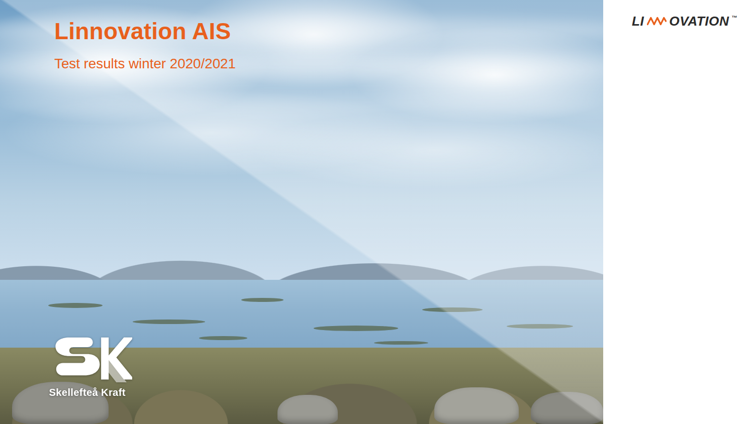Linnovation AIS
Test results winter 2020/2021
Skellefteå Kraft
LI OVATION™